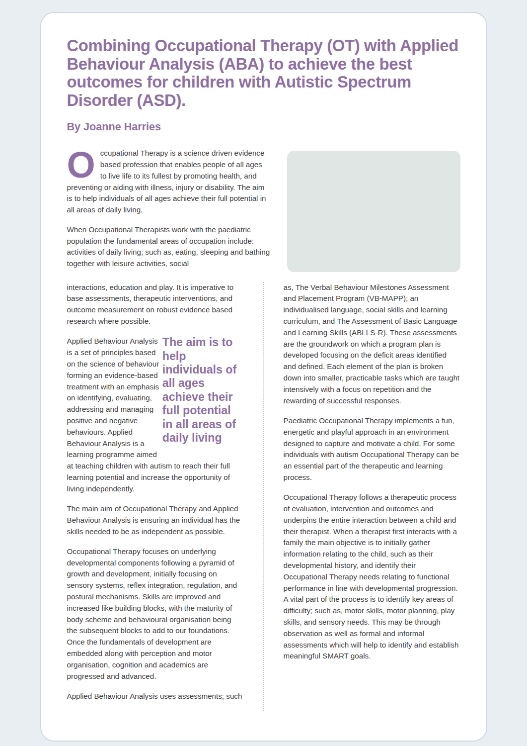Combining Occupational Therapy (OT) with Applied Behaviour Analysis (ABA) to achieve the best outcomes for children with Autistic Spectrum Disorder (ASD).
By Joanne Harries
Occupational Therapy is a science driven evidence based profession that enables people of all ages to live life to its fullest by promoting health, and preventing or aiding with illness, injury or disability. The aim is to help individuals of all ages achieve their full potential in all areas of daily living.
When Occupational Therapists work with the paediatric population the fundamental areas of occupation include: activities of daily living; such as, eating, sleeping and bathing together with leisure activities, social
interactions, education and play. It is imperative to base assessments, therapeutic interventions, and outcome measurement on robust evidence based research where possible.
The aim is to help individuals of all ages achieve their full potential in all areas of daily living
Applied Behaviour Analysis is a set of principles based on the science of behaviour forming an evidence-based treatment with an emphasis on identifying, evaluating, addressing and managing positive and negative behaviours. Applied Behaviour Analysis is a learning programme aimed at teaching children with autism to reach their full learning potential and increase the opportunity of living independently.
The main aim of Occupational Therapy and Applied Behaviour Analysis is ensuring an individual has the skills needed to be as independent as possible.
Occupational Therapy focuses on underlying developmental components following a pyramid of growth and development, initially focusing on sensory systems, reflex integration, regulation, and postural mechanisms. Skills are improved and increased like building blocks, with the maturity of body scheme and behavioural organisation being the subsequent blocks to add to our foundations. Once the fundamentals of development are embedded along with perception and motor organisation, cognition and academics are progressed and advanced.
Applied Behaviour Analysis uses assessments; such
as, The Verbal Behaviour Milestones Assessment and Placement Program (VB-MAPP); an individualised language, social skills and learning curriculum, and The Assessment of Basic Language and Learning Skills (ABLLS-R). These assessments are the groundwork on which a program plan is developed focusing on the deficit areas identified and defined. Each element of the plan is broken down into smaller, practicable tasks which are taught intensively with a focus on repetition and the rewarding of successful responses.
Paediatric Occupational Therapy implements a fun, energetic and playful approach in an environment designed to capture and motivate a child. For some individuals with autism Occupational Therapy can be an essential part of the therapeutic and learning process.
Occupational Therapy follows a therapeutic process of evaluation, intervention and outcomes and underpins the entire interaction between a child and their therapist. When a therapist first interacts with a family the main objective is to initially gather information relating to the child, such as their developmental history, and identify their Occupational Therapy needs relating to functional performance in line with developmental progression. A vital part of the process is to identify key areas of difficulty; such as, motor skills, motor planning, play skills, and sensory needs. This may be through observation as well as formal and informal assessments which will help to identify and establish meaningful SMART goals.